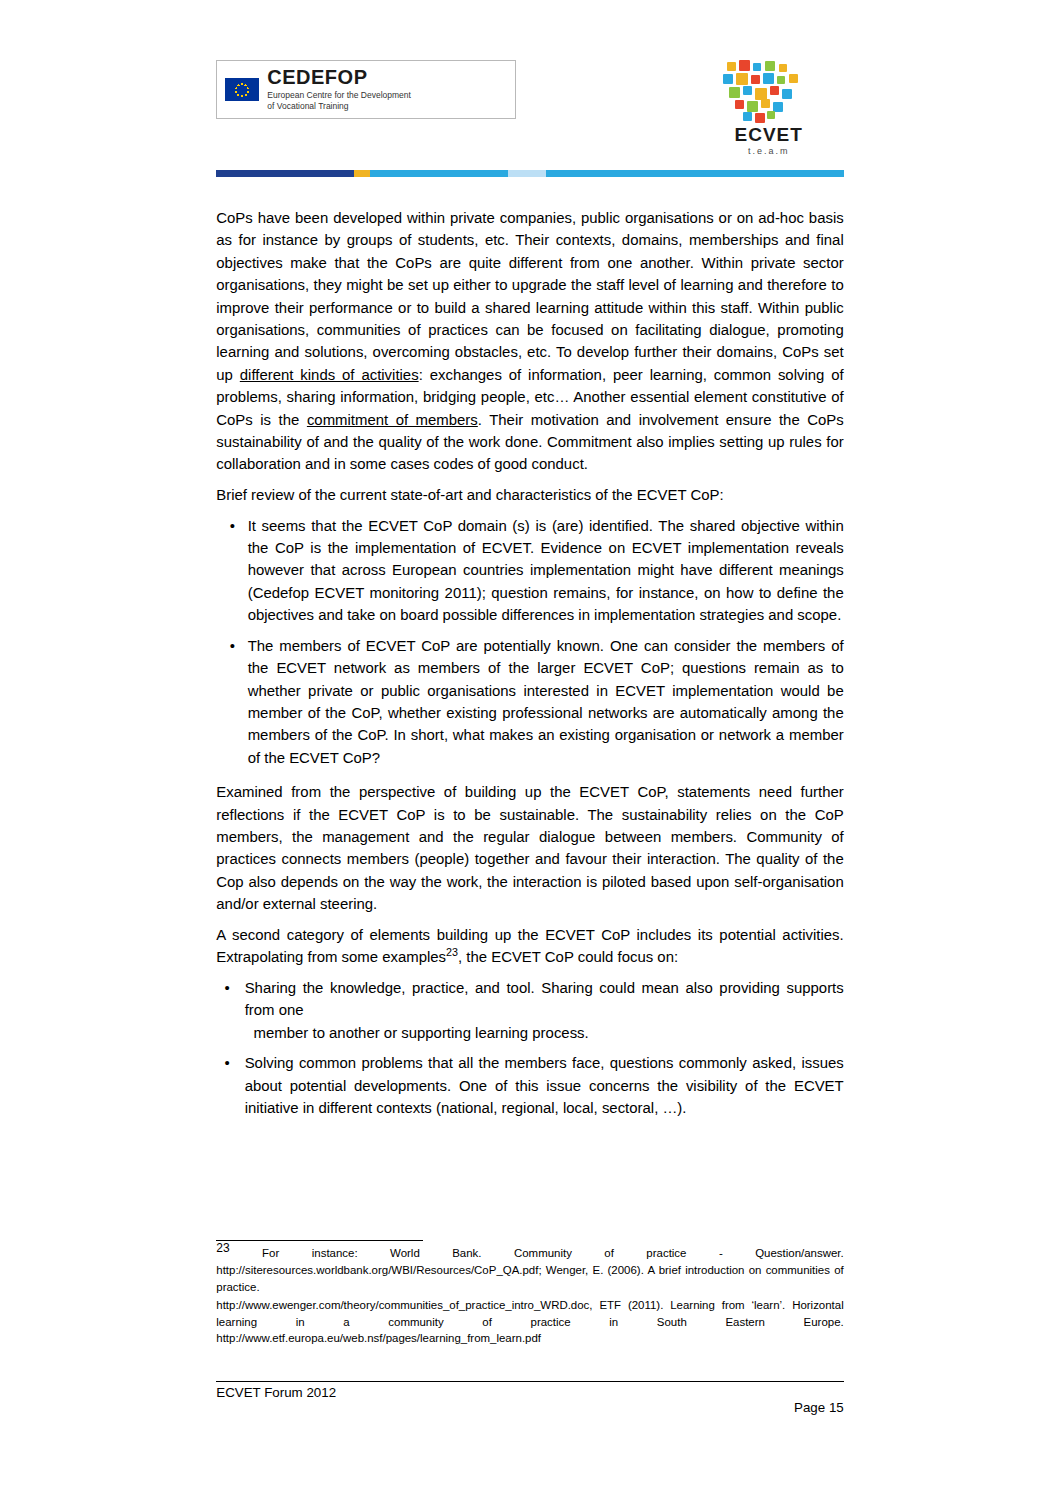CEDEFOP
European Centre for the Development
of Vocational Training
ECVET
t.e.a.m
CoPs have been developed within private companies, public organisations or on ad-hoc basis as for instance by groups of students, etc. Their contexts, domains, memberships and final objectives make that the CoPs are quite different from one another. Within private sector organisations, they might be set up either to upgrade the staff level of learning and therefore to improve their performance or to build a shared learning attitude within this staff. Within public organisations, communities of practices can be focused on facilitating dialogue, promoting learning and solutions, overcoming obstacles, etc. To develop further their domains, CoPs set up different kinds of activities: exchanges of information, peer learning, common solving of problems, sharing information, bridging people, etc… Another essential element constitutive of CoPs is the commitment of members. Their motivation and involvement ensure the CoPs sustainability of and the quality of the work done. Commitment also implies setting up rules for collaboration and in some cases codes of good conduct.
Brief review of the current state-of-art and characteristics of the ECVET CoP:
It seems that the ECVET CoP domain (s) is (are) identified. The shared objective within the CoP is the implementation of ECVET. Evidence on ECVET implementation reveals however that across European countries implementation might have different meanings (Cedefop ECVET monitoring 2011); question remains, for instance, on how to define the objectives and take on board possible differences in implementation strategies and scope.
The members of ECVET CoP are potentially known. One can consider the members of the ECVET network as members of the larger ECVET CoP; questions remain as to whether private or public organisations interested in ECVET implementation would be member of the CoP, whether existing professional networks are automatically among the members of the CoP. In short, what makes an existing organisation or network a member of the ECVET CoP?
Examined from the perspective of building up the ECVET CoP, statements need further reflections if the ECVET CoP is to be sustainable. The sustainability relies on the CoP members, the management and the regular dialogue between members. Community of practices connects members (people) together and favour their interaction. The quality of the Cop also depends on the way the work, the interaction is piloted based upon self-organisation and/or external steering.
A second category of elements building up the ECVET CoP includes its potential activities. Extrapolating from some examples23, the ECVET CoP could focus on:
Sharing the knowledge, practice, and tool. Sharing could mean also providing supports from one member to another or supporting learning process.
Solving common problems that all the members face, questions commonly asked, issues about potential developments. One of this issue concerns the visibility of the ECVET initiative in different contexts (national, regional, local, sectoral, …).
23 For instance: World Bank. Community of practice - Question/answer. http://siteresources.worldbank.org/WBI/Resources/CoP_QA.pdf; Wenger, E. (2006). A brief introduction on communities of practice.
http://www.ewenger.com/theory/communities_of_practice_intro_WRD.doc, ETF (2011). Learning from ‘learn’. Horizontal learning in a community of practice in South Eastern Europe. http://www.etf.europa.eu/web.nsf/pages/learning_from_learn.pdf
ECVET Forum 2012
Page 15